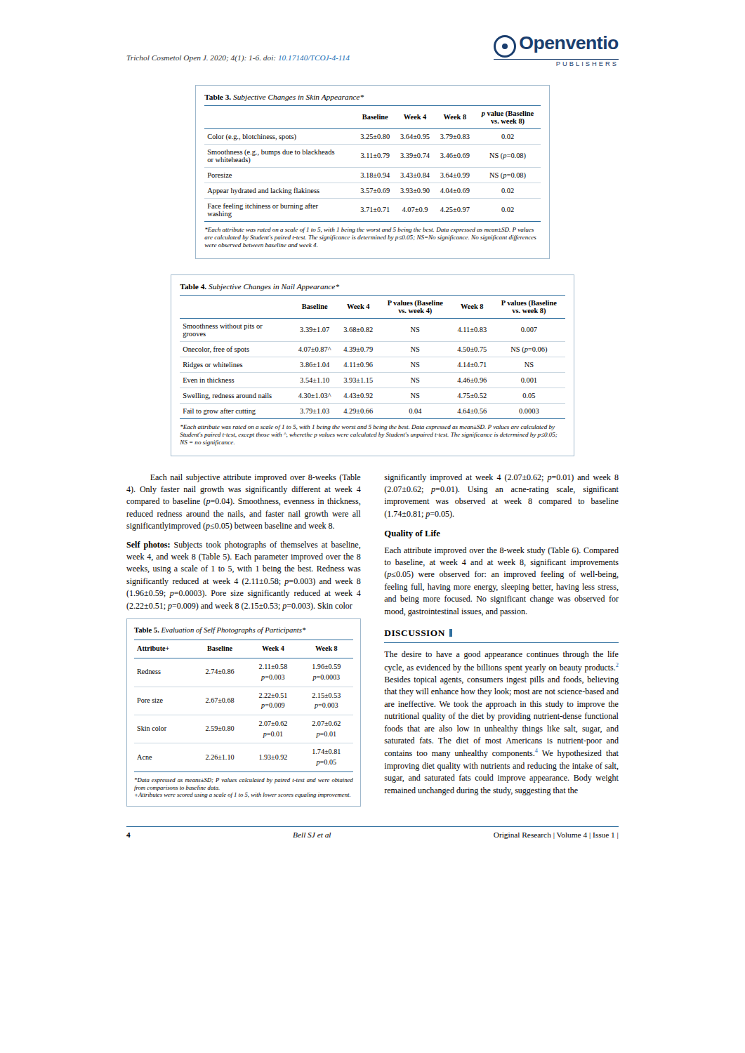Trichol Cosmetol Open J. 2020; 4(1): 1-6. doi: 10.17140/TCOJ-4-114
Openventio
PUBLISHERS
Table 3. Subjective Changes in Skin Appearance*
| | Baseline | Week 4 | Week 8 | p value (Baseline vs. week 8) |
| --- | --- | --- | --- | --- |
| Color (e.g., blotchiness, spots) | 3.25±0.80 | 3.64±0.95 | 3.79±0.83 | 0.02 |
| Smoothness (e.g., bumps due to blackheads or whiteheads) | 3.11±0.79 | 3.39±0.74 | 3.46±0.69 | NS ( p =0.08) |
| Poresize | 3.18±0.94 | 3.43±0.84 | 3.64±0.99 | NS ( p =0.08) |
| Appear hydrated and lacking flakiness | 3.57±0.69 | 3.93±0.90 | 4.04±0.69 | 0.02 |
| Face feeling itchiness or burning after washing | 3.71±0.71 | 4.07±0.9 | 4.25±0.97 | 0.02 |
*Each attribute was rated on a scale of 1 to 5, with 1 being the worst and 5 being the best. Data expressed as mean±SD. P values are calculated by Student's paired t-test. The significance is determined by p≤0.05; NS=No significance. No significant differences were observed between baseline and week 4.
Table 4. Subjective Changes in Nail Appearance*
| | Baseline | Week 4 | P values (Baseline vs. week 4) | Week 8 | P values (Baseline vs. week 8) |
| --- | --- | --- | --- | --- | --- |
| Smoothness without pits or grooves | 3.39±1.07 | 3.68±0.82 | NS | 4.11±0.83 | 0.007 |
| Onecolor, free of spots | 4.07±0.87^ | 4.39±0.79 | NS | 4.50±0.75 | NS ( p =0.06) |
| Ridges or whitelines | 3.86±1.04 | 4.11±0.96 | NS | 4.14±0.71 | NS |
| Even in thickness | 3.54±1.10 | 3.93±1.15 | NS | 4.46±0.96 | 0.001 |
| Swelling, redness around nails | 4.30±1.03^ | 4.43±0.92 | NS | 4.75±0.52 | 0.05 |
| Fail to grow after cutting | 3.79±1.03 | 4.29±0.66 | 0.04 | 4.64±0.56 | 0.0003 |
*Each attribute was rated on a scale of 1 to 5, with 1 being the worst and 5 being the best. Data expressed as mean±SD. P values are calculated by Student's paired t-test, except those with ^, wherethe p values were calculated by Student's unpaired t-test. The significance is determined by p≤0.05; NS = no significance.
Each nail subjective attribute improved over 8-weeks (Table 4). Only faster nail growth was significantly different at week 4 compared to baseline (p=0.04). Smoothness, evenness in thickness, reduced redness around the nails, and faster nail growth were all significantlyimproved (p≤0.05) between baseline and week 8.
Self photos: Subjects took photographs of themselves at baseline, week 4, and week 8 (Table 5). Each parameter improved over the 8 weeks, using a scale of 1 to 5, with 1 being the best. Redness was significantly reduced at week 4 (2.11±0.58; p=0.003) and week 8 (1.96±0.59; p=0.0003). Pore size significantly reduced at week 4 (2.22±0.51; p=0.009) and week 8 (2.15±0.53; p=0.003). Skin color
Table 5. Evaluation of Self Photographs of Participants*
| Attribute+ | Baseline | Week 4 | Week 8 |
| --- | --- | --- | --- |
| Redness | 2.74±0.86 | 2.11±0.58 p =0.003 | 1.96±0.59 p =0.0003 |
| Pore size | 2.67±0.68 | 2.22±0.51 p =0.009 | 2.15±0.53 p =0.003 |
| Skin color | 2.59±0.80 | 2.07±0.62 p =0.01 | 2.07±0.62 p =0.01 |
| Acne | 2.26±1.10 | 1.93±0.92 | 1.74±0.81 p =0.05 |
*Data expressed as means±SD; P values calculated by paired t-test and were obtained from comparisons to baseline data.
+Attributes were scored using a scale of 1 to 5, with lower scores equaling improvement.
significantly improved at week 4 (2.07±0.62; p=0.01) and week 8 (2.07±0.62; p=0.01). Using an acne-rating scale, significant improvement was observed at week 8 compared to baseline (1.74±0.81; p=0.05).
Quality of Life
Each attribute improved over the 8-week study (Table 6). Compared to baseline, at week 4 and at week 8, significant improvements (p≤0.05) were observed for: an improved feeling of well-being, feeling full, having more energy, sleeping better, having less stress, and being more focused. No significant change was observed for mood, gastrointestinal issues, and passion.
DISCUSSION
The desire to have a good appearance continues through the life cycle, as evidenced by the billions spent yearly on beauty products.2 Besides topical agents, consumers ingest pills and foods, believing that they will enhance how they look; most are not science-based and are ineffective. We took the approach in this study to improve the nutritional quality of the diet by providing nutrient-dense functional foods that are also low in unhealthy things like salt, sugar, and saturated fats. The diet of most Americans is nutrient-poor and contains too many unhealthy components.4 We hypothesized that improving diet quality with nutrients and reducing the intake of salt, sugar, and saturated fats could improve appearance. Body weight remained unchanged during the study, suggesting that the
4
Bell SJ et al
Original Research | Volume 4 | Issue 1 |